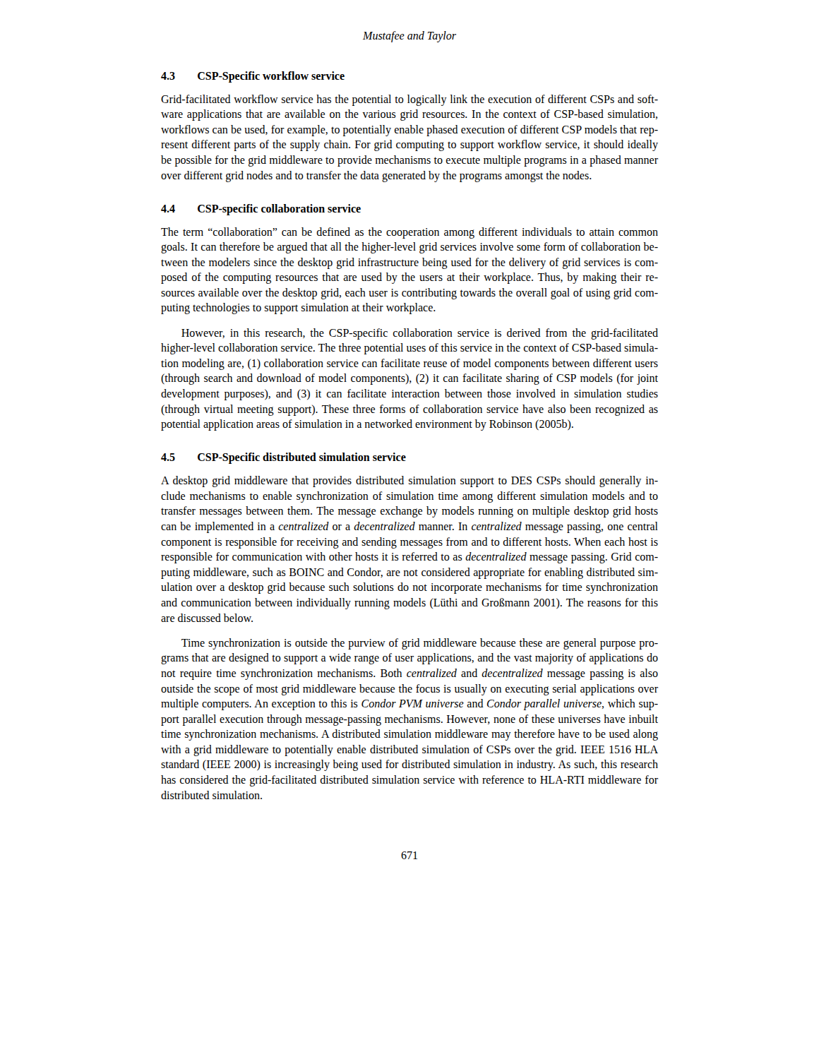Mustafee and Taylor
4.3 CSP-Specific workflow service
Grid-facilitated workflow service has the potential to logically link the execution of different CSPs and software applications that are available on the various grid resources. In the context of CSP-based simulation, workflows can be used, for example, to potentially enable phased execution of different CSP models that represent different parts of the supply chain. For grid computing to support workflow service, it should ideally be possible for the grid middleware to provide mechanisms to execute multiple programs in a phased manner over different grid nodes and to transfer the data generated by the programs amongst the nodes.
4.4 CSP-specific collaboration service
The term “collaboration” can be defined as the cooperation among different individuals to attain common goals. It can therefore be argued that all the higher-level grid services involve some form of collaboration between the modelers since the desktop grid infrastructure being used for the delivery of grid services is composed of the computing resources that are used by the users at their workplace. Thus, by making their resources available over the desktop grid, each user is contributing towards the overall goal of using grid computing technologies to support simulation at their workplace.
However, in this research, the CSP-specific collaboration service is derived from the grid-facilitated higher-level collaboration service. The three potential uses of this service in the context of CSP-based simulation modeling are, (1) collaboration service can facilitate reuse of model components between different users (through search and download of model components), (2) it can facilitate sharing of CSP models (for joint development purposes), and (3) it can facilitate interaction between those involved in simulation studies (through virtual meeting support). These three forms of collaboration service have also been recognized as potential application areas of simulation in a networked environment by Robinson (2005b).
4.5 CSP-Specific distributed simulation service
A desktop grid middleware that provides distributed simulation support to DES CSPs should generally include mechanisms to enable synchronization of simulation time among different simulation models and to transfer messages between them. The message exchange by models running on multiple desktop grid hosts can be implemented in a centralized or a decentralized manner. In centralized message passing, one central component is responsible for receiving and sending messages from and to different hosts. When each host is responsible for communication with other hosts it is referred to as decentralized message passing. Grid computing middleware, such as BOINC and Condor, are not considered appropriate for enabling distributed simulation over a desktop grid because such solutions do not incorporate mechanisms for time synchronization and communication between individually running models (Lüthi and Großmann 2001). The reasons for this are discussed below.
Time synchronization is outside the purview of grid middleware because these are general purpose programs that are designed to support a wide range of user applications, and the vast majority of applications do not require time synchronization mechanisms. Both centralized and decentralized message passing is also outside the scope of most grid middleware because the focus is usually on executing serial applications over multiple computers. An exception to this is Condor PVM universe and Condor parallel universe, which support parallel execution through message-passing mechanisms. However, none of these universes have inbuilt time synchronization mechanisms. A distributed simulation middleware may therefore have to be used along with a grid middleware to potentially enable distributed simulation of CSPs over the grid. IEEE 1516 HLA standard (IEEE 2000) is increasingly being used for distributed simulation in industry. As such, this research has considered the grid-facilitated distributed simulation service with reference to HLA-RTI middleware for distributed simulation.
671